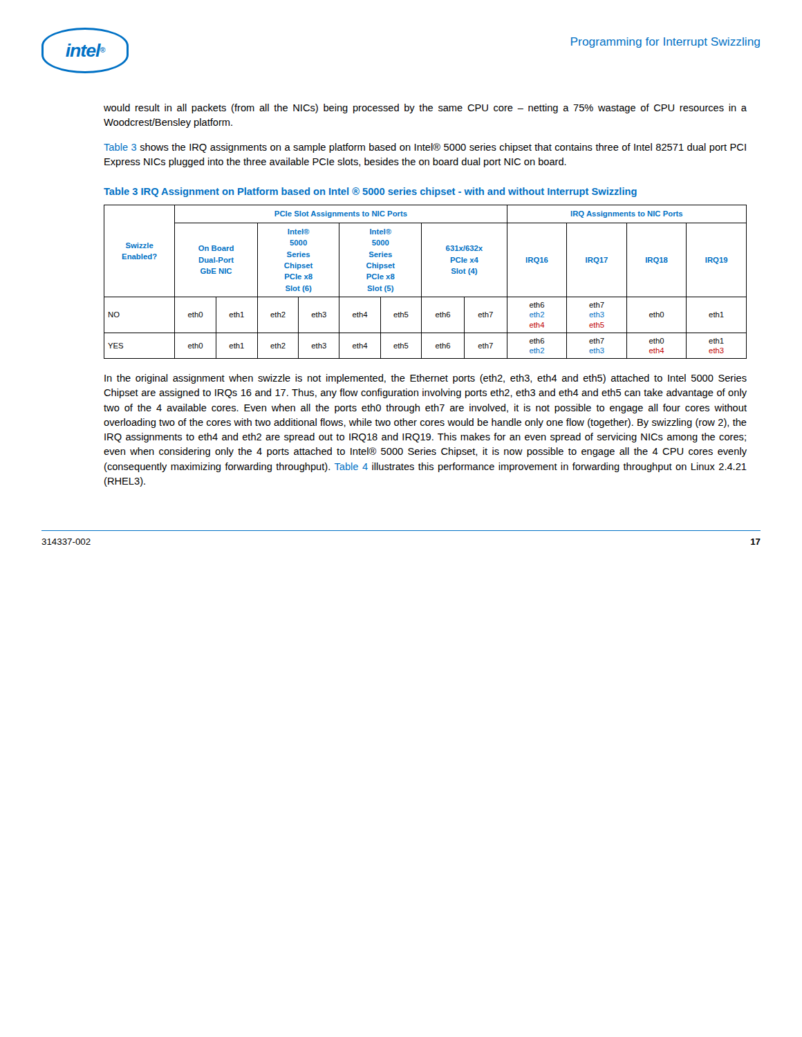intel®
Programming for Interrupt Swizzling
would result in all packets (from all the NICs) being processed by the same CPU core – netting a 75% wastage of CPU resources in a Woodcrest/Bensley platform.
Table 3 shows the IRQ assignments on a sample platform based on Intel® 5000 series chipset that contains three of Intel 82571 dual port PCI Express NICs plugged into the three available PCIe slots, besides the on board dual port NIC on board.
Table 3 IRQ Assignment on Platform based on Intel ® 5000 series chipset - with and without Interrupt Swizzling
| Swizzle Enabled? | PCIe Slot Assignments to NIC Ports | IRQ Assignments to NIC Ports |
| --- | --- | --- |
| On Board Dual-Port GbE NIC | Intel® 5000 Series Chipset PCIe x8 Slot (6) | Intel® 5000 Series Chipset PCIe x8 Slot (5) | 631x/632x PCIe x4 Slot (4) | IRQ16 | IRQ17 | IRQ18 | IRQ19 |
| NO | eth0 | eth1 | eth2 | eth3 | eth4 | eth5 | eth6 | eth7 | eth6 eth2 eth4 | eth7 eth3 eth5 | eth0 | eth1 |
| YES | eth0 | eth1 | eth2 | eth3 | eth4 | eth5 | eth6 | eth7 | eth6 eth2 | eth7 eth3 | eth0 eth4 | eth1 eth3 |
In the original assignment when swizzle is not implemented, the Ethernet ports (eth2, eth3, eth4 and eth5) attached to Intel 5000 Series Chipset are assigned to IRQs 16 and 17. Thus, any flow configuration involving ports eth2, eth3 and eth4 and eth5 can take advantage of only two of the 4 available cores. Even when all the ports eth0 through eth7 are involved, it is not possible to engage all four cores without overloading two of the cores with two additional flows, while two other cores would be handle only one flow (together). By swizzling (row 2), the IRQ assignments to eth4 and eth2 are spread out to IRQ18 and IRQ19. This makes for an even spread of servicing NICs among the cores; even when considering only the 4 ports attached to Intel® 5000 Series Chipset, it is now possible to engage all the 4 CPU cores evenly (consequently maximizing forwarding throughput). Table 4 illustrates this performance improvement in forwarding throughput on Linux 2.4.21 (RHEL3).
314337-002
17